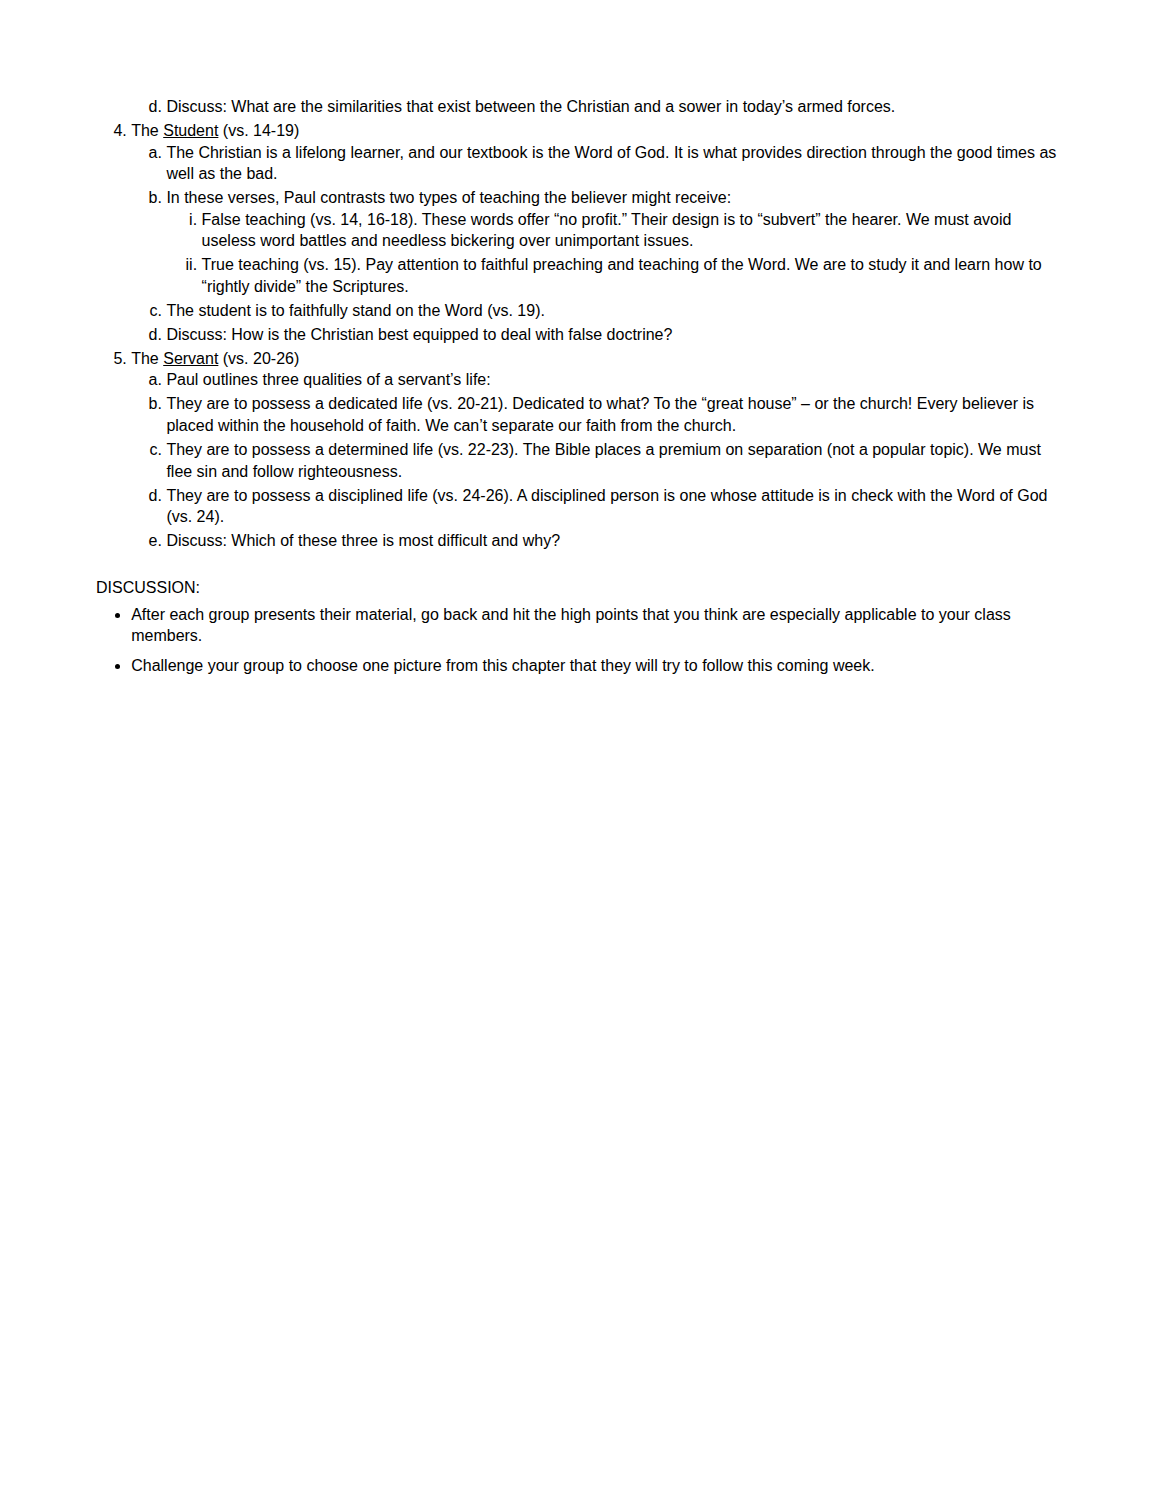Discuss: What are the similarities that exist between the Christian and a sower in today’s armed forces.
The Student (vs. 14-19)
The Christian is a lifelong learner, and our textbook is the Word of God. It is what provides direction through the good times as well as the bad.
In these verses, Paul contrasts two types of teaching the believer might receive:
False teaching (vs. 14, 16-18). These words offer “no profit.” Their design is to “subvert” the hearer. We must avoid useless word battles and needless bickering over unimportant issues.
True teaching (vs. 15). Pay attention to faithful preaching and teaching of the Word. We are to study it and learn how to “rightly divide” the Scriptures.
The student is to faithfully stand on the Word (vs. 19).
Discuss: How is the Christian best equipped to deal with false doctrine?
The Servant (vs. 20-26)
Paul outlines three qualities of a servant’s life:
They are to possess a dedicated life (vs. 20-21). Dedicated to what? To the “great house” – or the church! Every believer is placed within the household of faith. We can’t separate our faith from the church.
They are to possess a determined life (vs. 22-23). The Bible places a premium on separation (not a popular topic). We must flee sin and follow righteousness.
They are to possess a disciplined life (vs. 24-26). A disciplined person is one whose attitude is in check with the Word of God (vs. 24).
Discuss: Which of these three is most difficult and why?
DISCUSSION:
After each group presents their material, go back and hit the high points that you think are especially applicable to your class members.
Challenge your group to choose one picture from this chapter that they will try to follow this coming week.